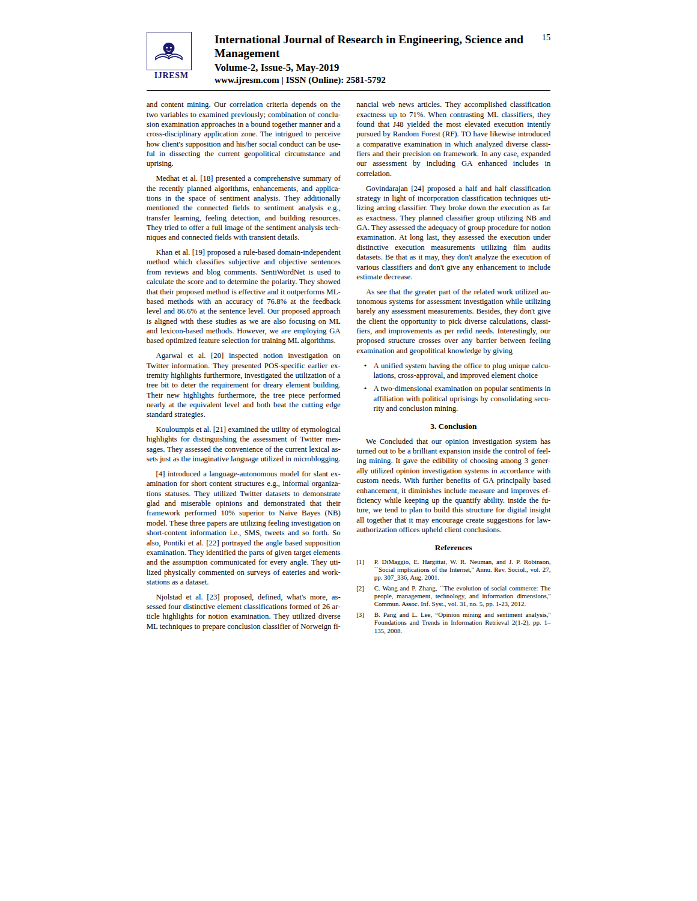15
IJRESM
International Journal of Research in Engineering, Science and Management
Volume-2, Issue-5, May-2019
www.ijresm.com | ISSN (Online): 2581-5792
and content mining. Our correlation criteria depends on the two variables to examined previously; combination of conclusion examination approaches in a bound together manner and a cross-disciplinary application zone. The intrigued to perceive how client's supposition and his/her social conduct can be useful in dissecting the current geopolitical circumstance and uprising.
Medhat et al. [18] presented a comprehensive summary of the recently planned algorithms, enhancements, and applications in the space of sentiment analysis. They additionally mentioned the connected fields to sentiment analysis e.g., transfer learning, feeling detection, and building resources. They tried to offer a full image of the sentiment analysis techniques and connected fields with transient details.
Khan et al. [19] proposed a rule-based domain-independent method which classifies subjective and objective sentences from reviews and blog comments. SentiWordNet is used to calculate the score and to determine the polarity. They showed that their proposed method is effective and it outperforms ML-based methods with an accuracy of 76.8% at the feedback level and 86.6% at the sentence level. Our proposed approach is aligned with these studies as we are also focusing on ML and lexicon-based methods. However, we are employing GA based optimized feature selection for training ML algorithms.
Agarwal et al. [20] inspected notion investigation on Twitter information. They presented POS-specific earlier extremity highlights furthermore, investigated the utilization of a tree bit to deter the requirement for dreary element building. Their new highlights furthermore, the tree piece performed nearly at the equivalent level and both beat the cutting edge standard strategies.
Kouloumpis et al. [21] examined the utility of etymological highlights for distinguishing the assessment of Twitter messages. They assessed the convenience of the current lexical assets just as the imaginative language utilized in microblogging.
[4] introduced a language-autonomous model for slant examination for short content structures e.g., informal organizations statuses. They utilized Twitter datasets to demonstrate glad and miserable opinions and demonstrated that their framework performed 10% superior to Naive Bayes (NB) model. These three papers are utilizing feeling investigation on short-content information i.e., SMS, tweets and so forth. So also, Pontiki et al. [22] portrayed the angle based supposition examination. They identified the parts of given target elements and the assumption communicated for every angle. They utilized physically commented on surveys of eateries and workstations as a dataset.
Njolstad et al. [23] proposed, defined, what's more, assessed four distinctive element classifications formed of 26 article highlights for notion examination. They utilized diverse ML techniques to prepare conclusion classifier of Norweign financial web news articles. They accomplished classification exactness up to 71%. When contrasting ML classifiers, they found that J48 yielded the most elevated execution intently pursued by Random Forest (RF). TO have likewise introduced a comparative examination in which analyzed diverse classifiers and their precision on framework. In any case, expanded our assessment by including GA enhanced includes in correlation.
Govindarajan [24] proposed a half and half classification strategy in light of incorporation classification techniques utilizing arcing classifier. They broke down the execution as far as exactness. They planned classifier group utilizing NB and GA. They assessed the adequacy of group procedure for notion examination. At long last, they assessed the execution under distinctive execution measurements utilizing film audits datasets. Be that as it may, they don't analyze the execution of various classifiers and don't give any enhancement to include estimate decrease.
As see that the greater part of the related work utilized autonomous systems for assessment investigation while utilizing barely any assessment measurements. Besides, they don't give the client the opportunity to pick diverse calculations, classifiers, and improvements as per redid needs. Interestingly, our proposed structure crosses over any barrier between feeling examination and geopolitical knowledge by giving
A unified system having the office to plug unique calculations, cross-approval, and improved element choice
A two-dimensional examination on popular sentiments in affiliation with political uprisings by consolidating security and conclusion mining.
3. Conclusion
We Concluded that our opinion investigation system has turned out to be a brilliant expansion inside the control of feeling mining. It gave the edibility of choosing among 3 generally utilized opinion investigation systems in accordance with custom needs. With further benefits of GA principally based enhancement, it diminishes include measure and improves efficiency while keeping up the quantify ability. inside the future, we tend to plan to build this structure for digital insight all together that it may encourage create suggestions for law-authorization offices upheld client conclusions.
References
[1]
P. DiMaggio, E. Hargittai, W. R. Neuman, and J. P. Robinson, ``Social implications of the Internet,'' Annu. Rev. Sociol., vol. 27, pp. 307_336, Aug. 2001.
[2]
C. Wang and P. Zhang, ``The evolution of social commerce: The people, management, technology, and information dimensions,'' Commun. Assoc. Inf. Syst., vol. 31, no. 5, pp. 1-23, 2012.
[3]
B. Pang and L. Lee, “Opinion mining and sentiment analysis,'' Foundations and Trends in Information Retrieval 2(1-2), pp. 1–135, 2008.